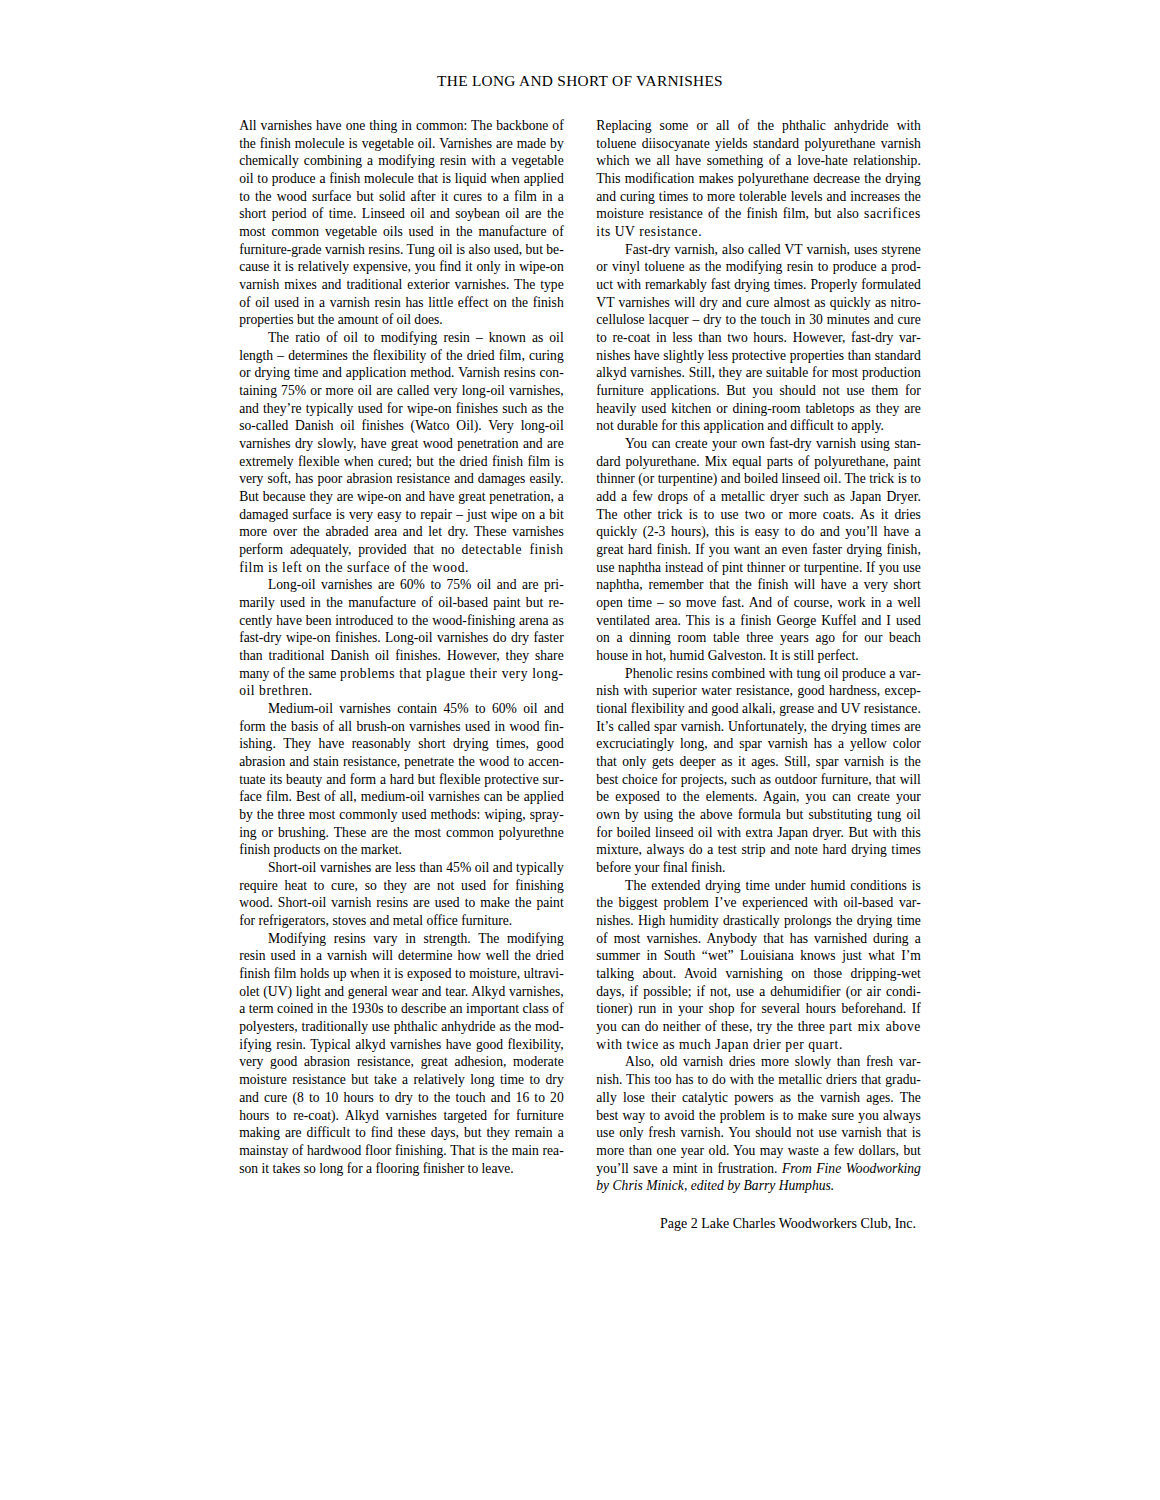The Long and Short of Varnishes
All varnishes have one thing in common: The backbone of the finish molecule is vegetable oil. Varnishes are made by chemically combining a modifying resin with a vegetable oil to produce a finish molecule that is liquid when applied to the wood surface but solid after it cures to a film in a short period of time. Linseed oil and soybean oil are the most common vegetable oils used in the manufacture of furniture-grade varnish resins. Tung oil is also used, but because it is relatively expensive, you find it only in wipe-on varnish mixes and traditional exterior varnishes. The type of oil used in a varnish resin has little effect on the finish properties but the amount of oil does.
The ratio of oil to modifying resin – known as oil length – determines the flexibility of the dried film, curing or drying time and application method. Varnish resins containing 75% or more oil are called very long-oil varnishes, and they’re typically used for wipe-on finishes such as the so-called Danish oil finishes (Watco Oil). Very long-oil varnishes dry slowly, have great wood penetration and are extremely flexible when cured; but the dried finish film is very soft, has poor abrasion resistance and damages easily. But because they are wipe-on and have great penetration, a damaged surface is very easy to repair – just wipe on a bit more over the abraded area and let dry. These varnishes perform adequately, provided that no detectable finish film is left on the surface of the wood.
Long-oil varnishes are 60% to 75% oil and are primarily used in the manufacture of oil-based paint but recently have been introduced to the wood-finishing arena as fast-dry wipe-on finishes. Long-oil varnishes do dry faster than traditional Danish oil finishes. However, they share many of the same problems that plague their very long-oil brethren.
Medium-oil varnishes contain 45% to 60% oil and form the basis of all brush-on varnishes used in wood finishing. They have reasonably short drying times, good abrasion and stain resistance, penetrate the wood to accentuate its beauty and form a hard but flexible protective surface film. Best of all, medium-oil varnishes can be applied by the three most commonly used methods: wiping, spraying or brushing. These are the most common polyurethne finish products on the market.
Short-oil varnishes are less than 45% oil and typically require heat to cure, so they are not used for finishing wood. Short-oil varnish resins are used to make the paint for refrigerators, stoves and metal office furniture.
Modifying resins vary in strength. The modifying resin used in a varnish will determine how well the dried finish film holds up when it is exposed to moisture, ultraviolet (UV) light and general wear and tear. Alkyd varnishes, a term coined in the 1930s to describe an important class of polyesters, traditionally use phthalic anhydride as the modifying resin. Typical alkyd varnishes have good flexibility, very good abrasion resistance, great adhesion, moderate moisture resistance but take a relatively long time to dry and cure (8 to 10 hours to dry to the touch and 16 to 20 hours to re-coat). Alkyd varnishes targeted for furniture making are difficult to find these days, but they remain a mainstay of hardwood floor finishing. That is the main reason it takes so long for a flooring finisher to leave.
Replacing some or all of the phthalic anhydride with toluene diisocyanate yields standard polyurethane varnish which we all have something of a love-hate relationship. This modification makes polyurethane decrease the drying and curing times to more tolerable levels and increases the moisture resistance of the finish film, but also sacrifices its UV resistance.
Fast-dry varnish, also called VT varnish, uses styrene or vinyl toluene as the modifying resin to produce a product with remarkably fast drying times. Properly formulated VT varnishes will dry and cure almost as quickly as nitrocellulose lacquer – dry to the touch in 30 minutes and cure to re-coat in less than two hours. However, fast-dry varnishes have slightly less protective properties than standard alkyd varnishes. Still, they are suitable for most production furniture applications. But you should not use them for heavily used kitchen or dining-room tabletops as they are not durable for this application and difficult to apply.
You can create your own fast-dry varnish using standard polyurethane. Mix equal parts of polyurethane, paint thinner (or turpentine) and boiled linseed oil. The trick is to add a few drops of a metallic dryer such as Japan Dryer. The other trick is to use two or more coats. As it dries quickly (2-3 hours), this is easy to do and you’ll have a great hard finish. If you want an even faster drying finish, use naphtha instead of pint thinner or turpentine. If you use naphtha, remember that the finish will have a very short open time – so move fast. And of course, work in a well ventilated area. This is a finish George Kuffel and I used on a dinning room table three years ago for our beach house in hot, humid Galveston. It is still perfect.
Phenolic resins combined with tung oil produce a varnish with superior water resistance, good hardness, exceptional flexibility and good alkali, grease and UV resistance. It’s called spar varnish. Unfortunately, the drying times are excruciatingly long, and spar varnish has a yellow color that only gets deeper as it ages. Still, spar varnish is the best choice for projects, such as outdoor furniture, that will be exposed to the elements. Again, you can create your own by using the above formula but substituting tung oil for boiled linseed oil with extra Japan dryer. But with this mixture, always do a test strip and note hard drying times before your final finish.
The extended drying time under humid conditions is the biggest problem I’ve experienced with oil-based varnishes. High humidity drastically prolongs the drying time of most varnishes. Anybody that has varnished during a summer in South “wet” Louisiana knows just what I’m talking about. Avoid varnishing on those dripping-wet days, if possible; if not, use a dehumidifier (or air conditioner) run in your shop for several hours beforehand. If you can do neither of these, try the three part mix above with twice as much Japan drier per quart.
Also, old varnish dries more slowly than fresh varnish. This too has to do with the metallic driers that gradually lose their catalytic powers as the varnish ages. The best way to avoid the problem is to make sure you always use only fresh varnish. You should not use varnish that is more than one year old. You may waste a few dollars, but you’ll save a mint in frustration. From Fine Woodworking by Chris Minick, edited by Barry Humphus.
Page 2 Lake Charles Woodworkers Club, Inc.